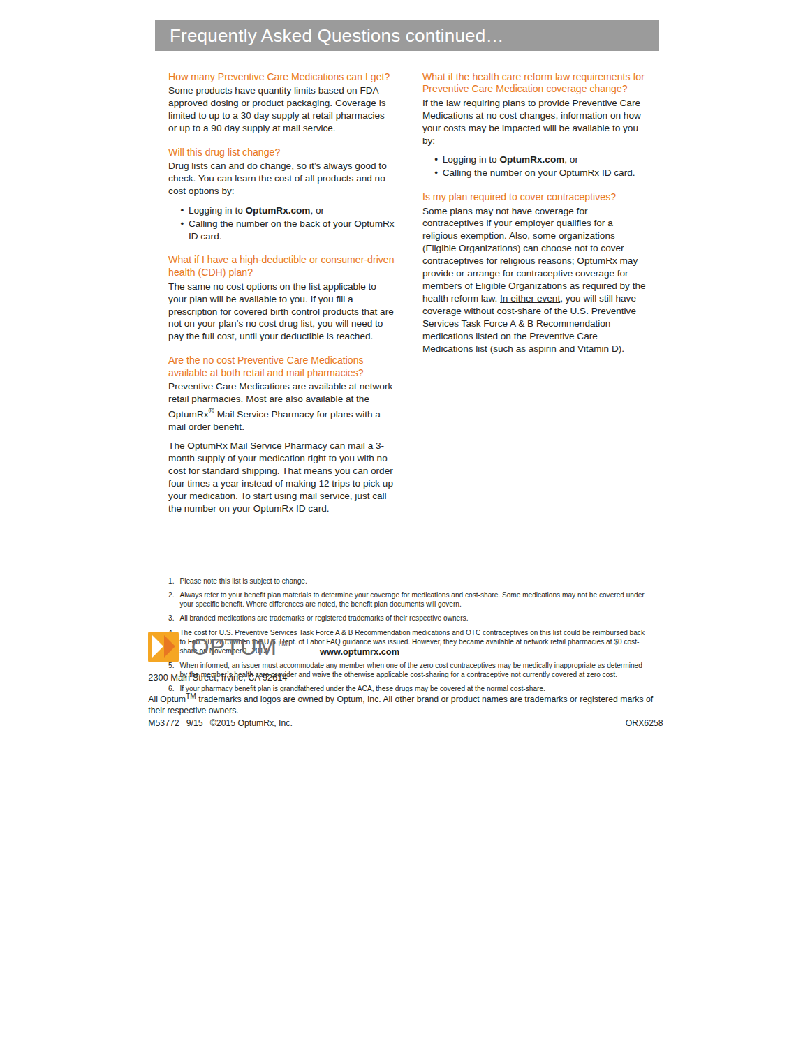Frequently Asked Questions continued…
How many Preventive Care Medications can I get?
Some products have quantity limits based on FDA approved dosing or product packaging. Coverage is limited to up to a 30 day supply at retail pharmacies or up to a 90 day supply at mail service.
Will this drug list change?
Drug lists can and do change, so it’s always good to check. You can learn the cost of all products and no cost options by:
Logging in to OptumRx.com, or
Calling the number on the back of your OptumRx ID card.
What if I have a high-deductible or consumer-driven health (CDH) plan?
The same no cost options on the list applicable to your plan will be available to you. If you fill a prescription for covered birth control products that are not on your plan’s no cost drug list, you will need to pay the full cost, until your deductible is reached.
Are the no cost Preventive Care Medications available at both retail and mail pharmacies?
Preventive Care Medications are available at network retail pharmacies. Most are also available at the OptumRx® Mail Service Pharmacy for plans with a mail order benefit.
The OptumRx Mail Service Pharmacy can mail a 3-month supply of your medication right to you with no cost for standard shipping. That means you can order four times a year instead of making 12 trips to pick up your medication. To start using mail service, just call the number on your OptumRx ID card.
What if the health care reform law requirements for Preventive Care Medication coverage change?
If the law requiring plans to provide Preventive Care Medications at no cost changes, information on how your costs may be impacted will be available to you by:
Logging in to OptumRx.com, or
Calling the number on your OptumRx ID card.
Is my plan required to cover contraceptives?
Some plans may not have coverage for contraceptives if your employer qualifies for a religious exemption. Also, some organizations (Eligible Organizations) can choose not to cover contraceptives for religious reasons; OptumRx may provide or arrange for contraceptive coverage for members of Eligible Organizations as required by the health reform law. In either event, you will still have coverage without cost-share of the U.S. Preventive Services Task Force A & B Recommendation medications listed on the Preventive Care Medications list (such as aspirin and Vitamin D).
Please note this list is subject to change.
Always refer to your benefit plan materials to determine your coverage for medications and cost-share. Some medications may not be covered under your specific benefit. Where differences are noted, the benefit plan documents will govern.
All branded medications are trademarks or registered trademarks of their respective owners.
The cost for U.S. Preventive Services Task Force A & B Recommendation medications and OTC contraceptives on this list could be reimbursed back to Feb. 20, 2013 when the U.S. Dept. of Labor FAQ guidance was issued. However, they became available at network retail pharmacies at $0 cost-share on November 1, 2013.
When informed, an issuer must accommodate any member when one of the zero cost contraceptives may be medically inappropriate as determined by the member’s health care provider and waive the otherwise applicable cost-sharing for a contraceptive not currently covered at zero cost.
If your pharmacy benefit plan is grandfathered under the ACA, these drugs may be covered at the normal cost-share.
OPTUMTM
www.optumrx.com
2300 Main Street, Irvine, CA 92614
All OptumTM trademarks and logos are owned by Optum, Inc. All other brand or product names are trademarks or registered marks of their respective owners.
M53772 9/15 ©2015 OptumRx, Inc. ORX6258